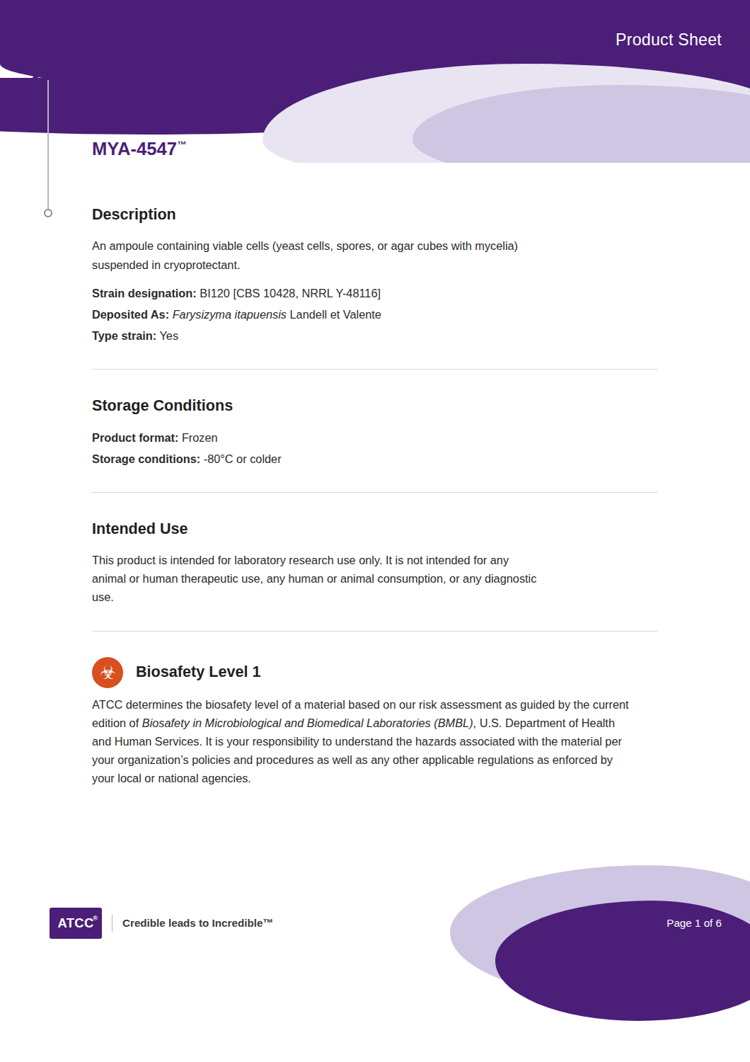Product Sheet
MYA-4547
MYA-4547™
Description
An ampoule containing viable cells (yeast cells, spores, or agar cubes with mycelia) suspended in cryoprotectant.
Strain designation: BI120 [CBS 10428, NRRL Y-48116]
Deposited As: Farysizyma itapuensis Landell et Valente
Type strain: Yes
Storage Conditions
Product format: Frozen
Storage conditions: -80°C or colder
Intended Use
This product is intended for laboratory research use only. It is not intended for any animal or human therapeutic use, any human or animal consumption, or any diagnostic use.
Biosafety Level 1
ATCC determines the biosafety level of a material based on our risk assessment as guided by the current edition of Biosafety in Microbiological and Biomedical Laboratories (BMBL), U.S. Department of Health and Human Services. It is your responsibility to understand the hazards associated with the material per your organization’s policies and procedures as well as any other applicable regulations as enforced by your local or national agencies.
ATCC® Credible leads to Incredible™
www.atcc.org Page 1 of 6